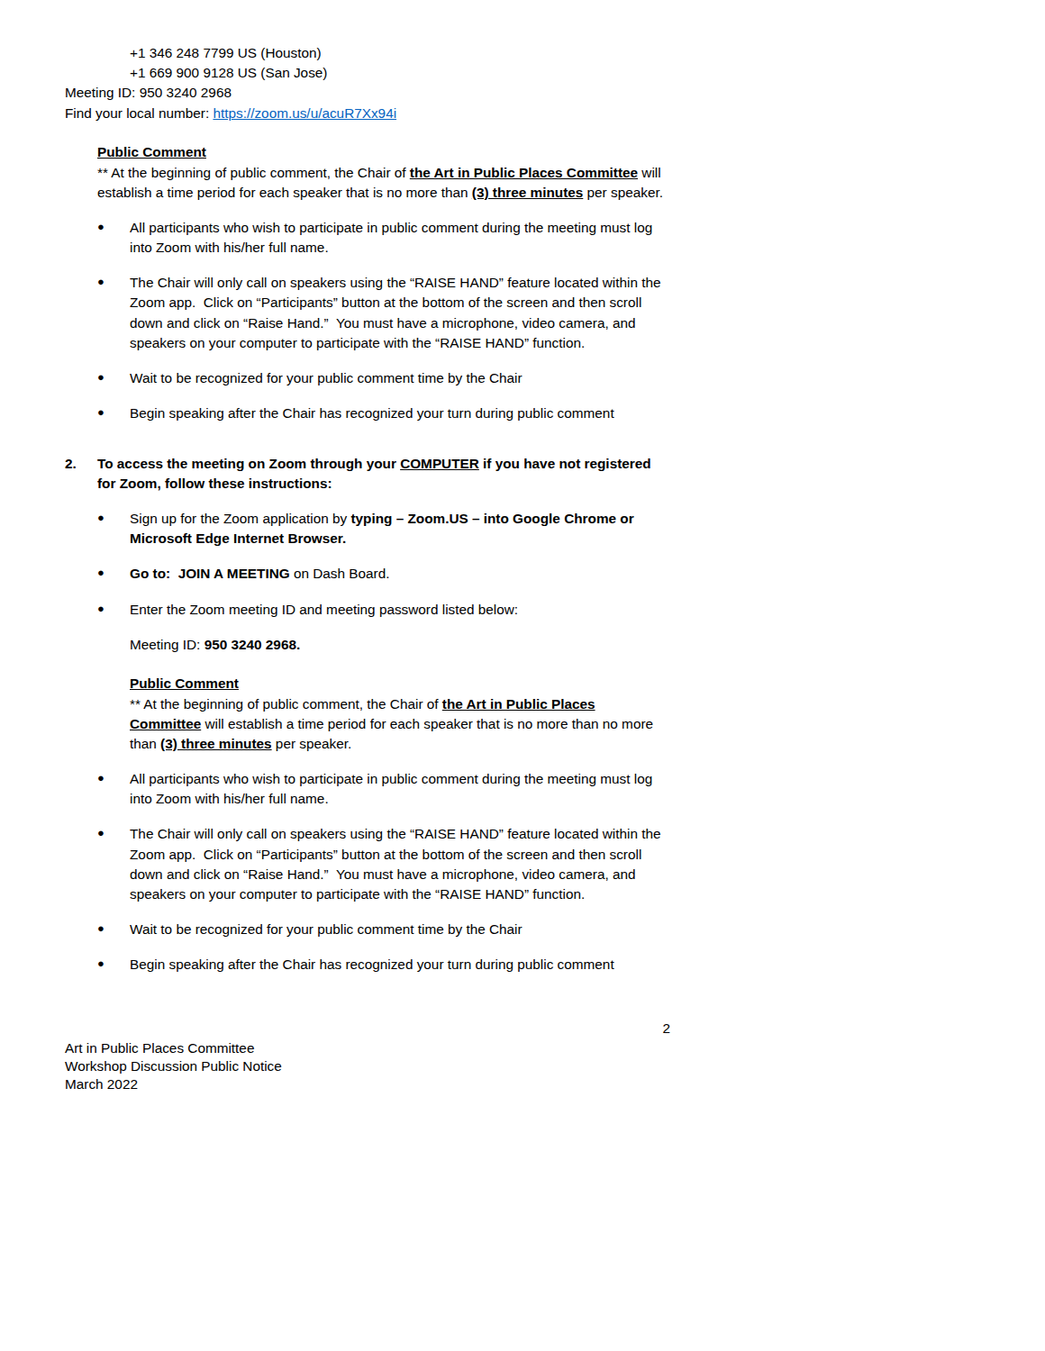+1 346 248 7799 US (Houston)
+1 669 900 9128 US (San Jose)
Meeting ID: 950 3240 2968
Find your local number: https://zoom.us/u/acuR7Xx94i
Public Comment
** At the beginning of public comment, the Chair of the Art in Public Places Committee will establish a time period for each speaker that is no more than (3) three minutes per speaker.
All participants who wish to participate in public comment during the meeting must log into Zoom with his/her full name.
The Chair will only call on speakers using the “RAISE HAND” feature located within the Zoom app. Click on “Participants” button at the bottom of the screen and then scroll down and click on “Raise Hand.” You must have a microphone, video camera, and speakers on your computer to participate with the “RAISE HAND” function.
Wait to be recognized for your public comment time by the Chair
Begin speaking after the Chair has recognized your turn during public comment
To access the meeting on Zoom through your COMPUTER if you have not registered for Zoom, follow these instructions:
Sign up for the Zoom application by typing – Zoom.US – into Google Chrome or Microsoft Edge Internet Browser.
Go to: JOIN A MEETING on Dash Board.
Enter the Zoom meeting ID and meeting password listed below:
Meeting ID: 950 3240 2968.
Public Comment
** At the beginning of public comment, the Chair of the Art in Public Places Committee will establish a time period for each speaker that is no more than no more than (3) three minutes per speaker.
All participants who wish to participate in public comment during the meeting must log into Zoom with his/her full name.
The Chair will only call on speakers using the “RAISE HAND” feature located within the Zoom app. Click on “Participants” button at the bottom of the screen and then scroll down and click on “Raise Hand.” You must have a microphone, video camera, and speakers on your computer to participate with the “RAISE HAND” function.
Wait to be recognized for your public comment time by the Chair
Begin speaking after the Chair has recognized your turn during public comment
2
Art in Public Places Committee
Workshop Discussion Public Notice
March 2022